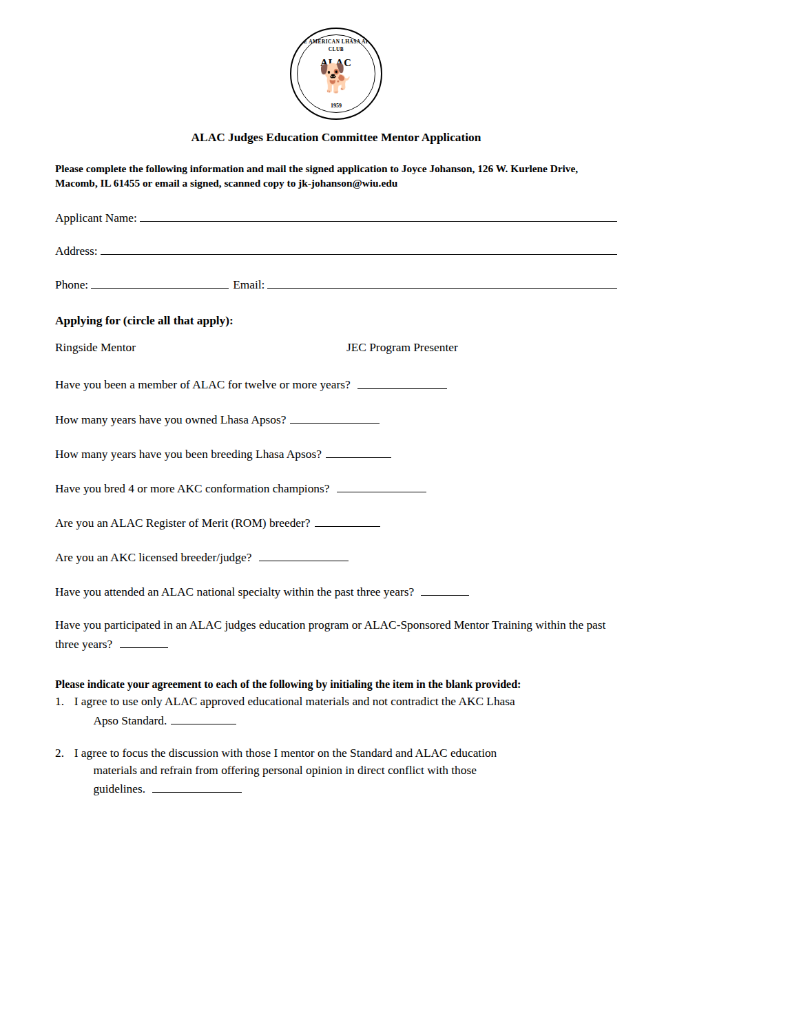THE AMERICAN LHASA APSO CLUB
ALAC
🐕
1959
ALAC Judges Education Committee Mentor Application
Please complete the following information and mail the signed application to Joyce Johanson, 126 W. Kurlene Drive, Macomb, IL 61455 or email a signed, scanned copy to jk-johanson@wiu.edu
Applicant Name:
Address:
Phone: Email:
Applying for (circle all that apply):
Ringside Mentor
JEC Program Presenter
Have you been a member of ALAC for twelve or more years?
How many years have you owned Lhasa Apsos?
How many years have you been breeding Lhasa Apsos?
Have you bred 4 or more AKC conformation champions?
Are you an ALAC Register of Merit (ROM) breeder?
Are you an AKC licensed breeder/judge?
Have you attended an ALAC national specialty within the past three years?
Have you participated in an ALAC judges education program or ALAC-Sponsored Mentor Training within the past three years?
Please indicate your agreement to each of the following by initialing the item in the blank provided:
1. I agree to use only ALAC approved educational materials and not contradict the AKC Lhasa Apso Standard.
2. I agree to focus the discussion with those I mentor on the Standard and ALAC education materials and refrain from offering personal opinion in direct conflict with those guidelines.